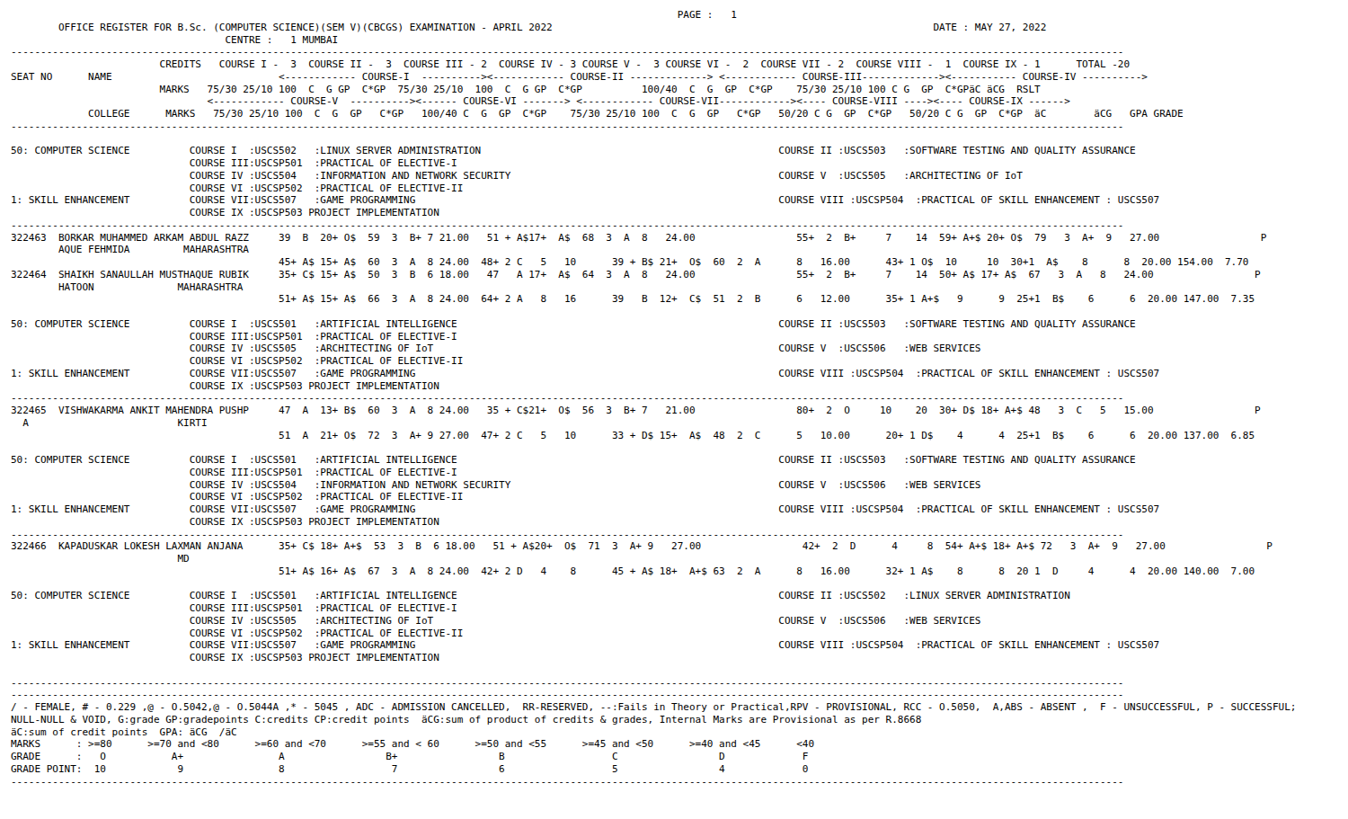PAGE :   1
        OFFICE REGISTER FOR B.Sc. (COMPUTER SCIENCE)(SEM V)(CBCGS) EXAMINATION - APRIL 2022                                                                DATE : MAY 27, 2022
                                    CENTRE :   1 MUMBAI
-------------------------------------------------------------------------------------------------------------------------------------------------------------------------------------------
                         CREDITS   COURSE I -  3  COURSE II -  3  COURSE III - 2  COURSE IV - 3 COURSE V -  3 COURSE VI -  2  COURSE VII - 2  COURSE VIII -  1  COURSE IX - 1      TOTAL -20
SEAT NO      NAME                            <------------ COURSE-I  ----------><------------ COURSE-II -------------> <------------ COURSE-III-------------><----------- COURSE-IV ---------->
                         MARKS   75/30 25/10 100  C  G GP  C*GP  75/30 25/10  100  C  G GP  C*GP          100/40  C  G  GP  C*GP    75/30 25/10 100 C G  GP  C*GPäC äCG  RSLT
                                 <------------ COURSE-V  ----------><------ COURSE-VI -------> <------------ COURSE-VII------------><---- COURSE-VIII ----><---- COURSE-IX ------>
             COLLEGE      MARKS   75/30 25/10 100  C  G  GP   C*GP   100/40 C  G  GP  C*GP    75/30 25/10 100  C  G  GP   C*GP   50/20 C G  GP  C*GP   50/20 C G  GP  C*GP  äC        äCG   GPA GRADE
-------------------------------------------------------------------------------------------------------------------------------------------------------------------------------------------

50: COMPUTER SCIENCE          COURSE I  :USCS502   :LINUX SERVER ADMINISTRATION                                                  COURSE II :USCS503   :SOFTWARE TESTING AND QUALITY ASSURANCE
                              COURSE III:USCSP501  :PRACTICAL OF ELECTIVE-I
                              COURSE IV :USCS504   :INFORMATION AND NETWORK SECURITY                                             COURSE V  :USCS505   :ARCHITECTING OF IoT
                              COURSE VI :USCSP502  :PRACTICAL OF ELECTIVE-II
1: SKILL ENHANCEMENT          COURSE VII:USCS507   :GAME PROGRAMMING                                                             COURSE VIII :USCSP504  :PRACTICAL OF SKILL ENHANCEMENT : USCS507
                              COURSE IX :USCSP503 PROJECT IMPLEMENTATION
-------------------------------------------------------------------------------------------------------------------------------------------------------------------------------------------
322463  BORKAR MUHAMMED ARKAM ABDUL RAZZ     39  B  20+ O$  59  3  B+ 7 21.00   51 + A$17+  A$  68  3  A  8   24.00                 55+  2  B+     7    14  59+ A+$ 20+ O$  79   3  A+  9   27.00                 P
        AQUE FEHMIDA         MAHARASHTRA
                                             45+ A$ 15+ A$  60  3  A  8 24.00  48+ 2 C   5   10      39 + B$ 21+  O$  60  2  A      8   16.00      43+ 1 O$  10     10  30+1  A$    8      8  20.00 154.00  7.70
322464  SHAIKH SANAULLAH MUSTHAQUE RUBIK     35+ C$ 15+ A$  50  3  B  6 18.00   47   A 17+  A$  64  3  A  8   24.00                 55+  2  B+     7    14  50+ A$ 17+ A$  67   3  A   8   24.00                 P
        HATOON              MAHARASHTRA
                                             51+ A$ 15+ A$  66  3  A  8 24.00  64+ 2 A   8   16      39   B  12+  C$  51  2  B      6   12.00      35+ 1 A+$   9      9  25+1  B$    6      6  20.00 147.00  7.35

50: COMPUTER SCIENCE          COURSE I  :USCS501   :ARTIFICIAL INTELLIGENCE                                                      COURSE II :USCS503   :SOFTWARE TESTING AND QUALITY ASSURANCE
                              COURSE III:USCSP501  :PRACTICAL OF ELECTIVE-I
                              COURSE IV :USCS505   :ARCHITECTING OF IoT                                                          COURSE V  :USCS506   :WEB SERVICES
                              COURSE VI :USCSP502  :PRACTICAL OF ELECTIVE-II
1: SKILL ENHANCEMENT          COURSE VII:USCS507   :GAME PROGRAMMING                                                             COURSE VIII :USCSP504  :PRACTICAL OF SKILL ENHANCEMENT : USCS507
                              COURSE IX :USCSP503 PROJECT IMPLEMENTATION
-------------------------------------------------------------------------------------------------------------------------------------------------------------------------------------------
322465  VISHWAKARMA ANKIT MAHENDRA PUSHP     47  A  13+ B$  60  3  A  8 24.00   35 + C$21+  O$  56  3  B+ 7   21.00                 80+  2  O     10    20  30+ D$ 18+ A+$ 48   3  C   5   15.00                 P
  A                         KIRTI
                                             51  A  21+ O$  72  3  A+ 9 27.00  47+ 2 C   5   10      33 + D$ 15+  A$  48  2  C      5   10.00      20+ 1 D$    4      4  25+1  B$    6      6  20.00 137.00  6.85

50: COMPUTER SCIENCE          COURSE I  :USCS501   :ARTIFICIAL INTELLIGENCE                                                      COURSE II :USCS503   :SOFTWARE TESTING AND QUALITY ASSURANCE
                              COURSE III:USCSP501  :PRACTICAL OF ELECTIVE-I
                              COURSE IV :USCS504   :INFORMATION AND NETWORK SECURITY                                             COURSE V  :USCS506   :WEB SERVICES
                              COURSE VI :USCSP502  :PRACTICAL OF ELECTIVE-II
1: SKILL ENHANCEMENT          COURSE VII:USCS507   :GAME PROGRAMMING                                                             COURSE VIII :USCSP504  :PRACTICAL OF SKILL ENHANCEMENT : USCS507
                              COURSE IX :USCSP503 PROJECT IMPLEMENTATION
-------------------------------------------------------------------------------------------------------------------------------------------------------------------------------------------
322466  KAPADUSKAR LOKESH LAXMAN ANJANA      35+ C$ 18+ A+$  53  3  B  6 18.00   51 + A$20+  O$  71  3  A+ 9   27.00                 42+  2  D      4     8  54+ A+$ 18+ A+$ 72   3  A+  9   27.00                 P
                            MD
                                             51+ A$ 16+ A$  67  3  A  8 24.00  42+ 2 D   4    8      45 + A$ 18+  A+$ 63  2  A      8   16.00      32+ 1 A$    8      8  20 1  D     4      4  20.00 140.00  7.00

50: COMPUTER SCIENCE          COURSE I  :USCS501   :ARTIFICIAL INTELLIGENCE                                                      COURSE II :USCS502   :LINUX SERVER ADMINISTRATION
                              COURSE III:USCSP501  :PRACTICAL OF ELECTIVE-I
                              COURSE IV :USCS505   :ARCHITECTING OF IoT                                                          COURSE V  :USCS506   :WEB SERVICES
                              COURSE VI :USCSP502  :PRACTICAL OF ELECTIVE-II
1: SKILL ENHANCEMENT          COURSE VII:USCS507   :GAME PROGRAMMING                                                             COURSE VIII :USCSP504  :PRACTICAL OF SKILL ENHANCEMENT : USCS507
                              COURSE IX :USCSP503 PROJECT IMPLEMENTATION

-------------------------------------------------------------------------------------------------------------------------------------------------------------------------------------------
-------------------------------------------------------------------------------------------------------------------------------------------------------------------------------------------
/ - FEMALE, # - 0.229 ,@ - O.5042,@ - O.5044A ,* - 5045 , ADC - ADMISSION CANCELLED,  RR-RESERVED, --:Fails in Theory or Practical,RPV - PROVISIONAL, RCC - O.5050,  A,ABS - ABSENT ,  F - UNSUCCESSFUL, P - SUCCESSFUL;
NULL-NULL & VOID, G:grade GP:gradepoints C:credits CP:credit points  äCG:sum of product of credits & grades, Internal Marks are Provisional as per R.8668
äC:sum of credit points  GPA: äCG  /äC
MARKS      : >=80      >=70 and <80      >=60 and <70      >=55 and < 60      >=50 and <55      >=45 and <50      >=40 and <45      <40
GRADE      :   O           A+                A                 B+                 B                  C                 D             F
GRADE POINT:  10            9                8                  7                 6                  5                 4             0
-------------------------------------------------------------------------------------------------------------------------------------------------------------------------------------------